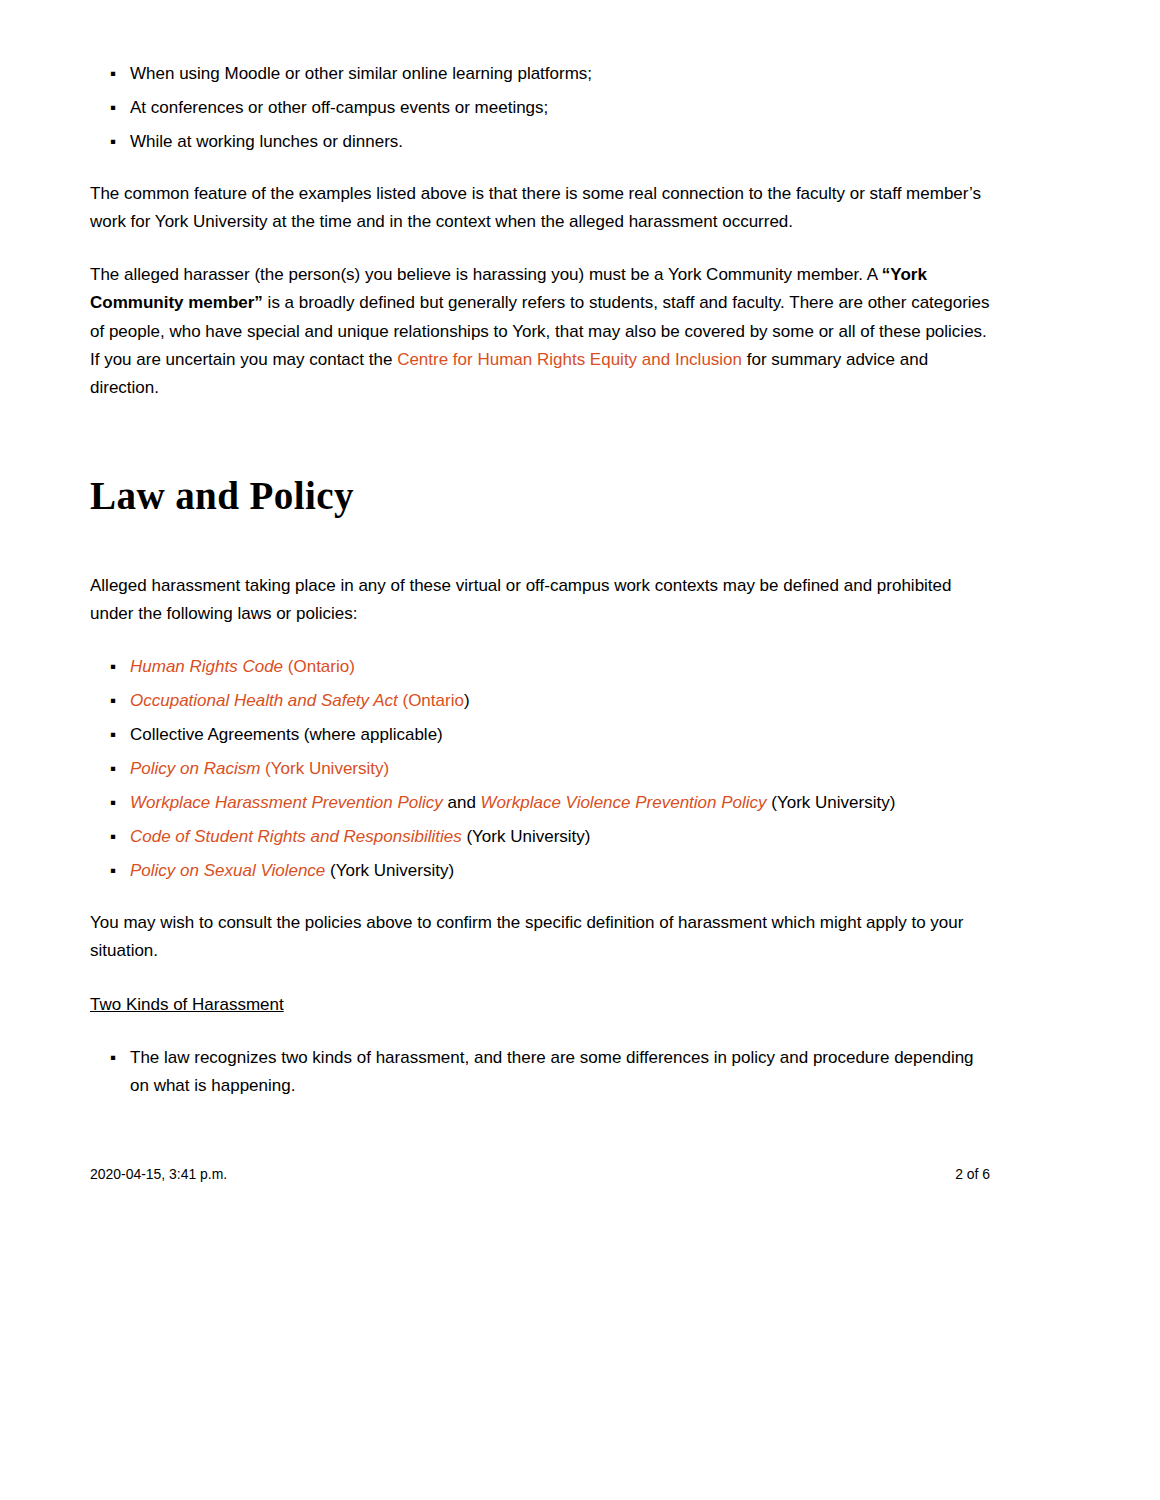When using Moodle or other similar online learning platforms;
At conferences or other off-campus events or meetings;
While at working lunches or dinners.
The common feature of the examples listed above is that there is some real connection to the faculty or staff member’s work for York University at the time and in the context when the alleged harassment occurred.
The alleged harasser (the person(s) you believe is harassing you) must be a York Community member. A “York Community member” is a broadly defined but generally refers to students, staff and faculty. There are other categories of people, who have special and unique relationships to York, that may also be covered by some or all of these policies. If you are uncertain you may contact the Centre for Human Rights Equity and Inclusion for summary advice and direction.
Law and Policy
Alleged harassment taking place in any of these virtual or off-campus work contexts may be defined and prohibited under the following laws or policies:
Human Rights Code (Ontario)
Occupational Health and Safety Act (Ontario)
Collective Agreements (where applicable)
Policy on Racism (York University)
Workplace Harassment Prevention Policy and Workplace Violence Prevention Policy (York University)
Code of Student Rights and Responsibilities (York University)
Policy on Sexual Violence (York University)
You may wish to consult the policies above to confirm the specific definition of harassment which might apply to your situation.
Two Kinds of Harassment
The law recognizes two kinds of harassment, and there are some differences in policy and procedure depending on what is happening.
2020-04-15, 3:41 p.m. 2 of 6